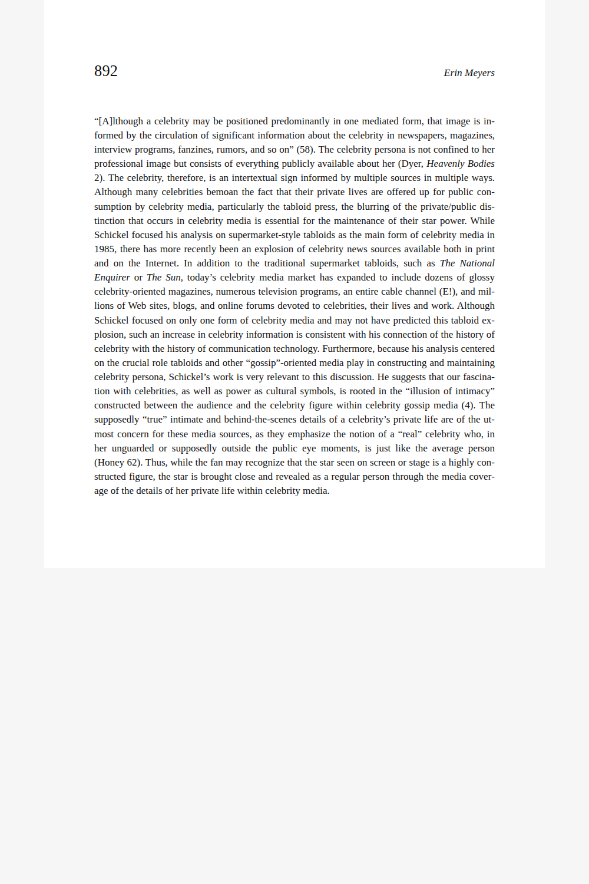892 Erin Meyers
“[A]lthough a celebrity may be positioned predominantly in one mediated form, that image is informed by the circulation of significant information about the celebrity in newspapers, magazines, interview programs, fanzines, rumors, and so on” (58). The celebrity persona is not confined to her professional image but consists of everything publicly available about her (Dyer, Heavenly Bodies 2). The celebrity, therefore, is an intertextual sign informed by multiple sources in multiple ways. Although many celebrities bemoan the fact that their private lives are offered up for public consumption by celebrity media, particularly the tabloid press, the blurring of the private/public distinction that occurs in celebrity media is essential for the maintenance of their star power. While Schickel focused his analysis on supermarket-style tabloids as the main form of celebrity media in 1985, there has more recently been an explosion of celebrity news sources available both in print and on the Internet. In addition to the traditional supermarket tabloids, such as The National Enquirer or The Sun, today’s celebrity media market has expanded to include dozens of glossy celebrity-oriented magazines, numerous television programs, an entire cable channel (E!), and millions of Web sites, blogs, and online forums devoted to celebrities, their lives and work. Although Schickel focused on only one form of celebrity media and may not have predicted this tabloid explosion, such an increase in celebrity information is consistent with his connection of the history of celebrity with the history of communication technology. Furthermore, because his analysis centered on the crucial role tabloids and other “gossip”-oriented media play in constructing and maintaining celebrity persona, Schickel’s work is very relevant to this discussion. He suggests that our fascination with celebrities, as well as power as cultural symbols, is rooted in the “illusion of intimacy” constructed between the audience and the celebrity figure within celebrity gossip media (4). The supposedly “true” intimate and behind-the-scenes details of a celebrity’s private life are of the utmost concern for these media sources, as they emphasize the notion of a “real” celebrity who, in her unguarded or supposedly outside the public eye moments, is just like the average person (Honey 62). Thus, while the fan may recognize that the star seen on screen or stage is a highly constructed figure, the star is brought close and revealed as a regular person through the media coverage of the details of her private life within celebrity media.